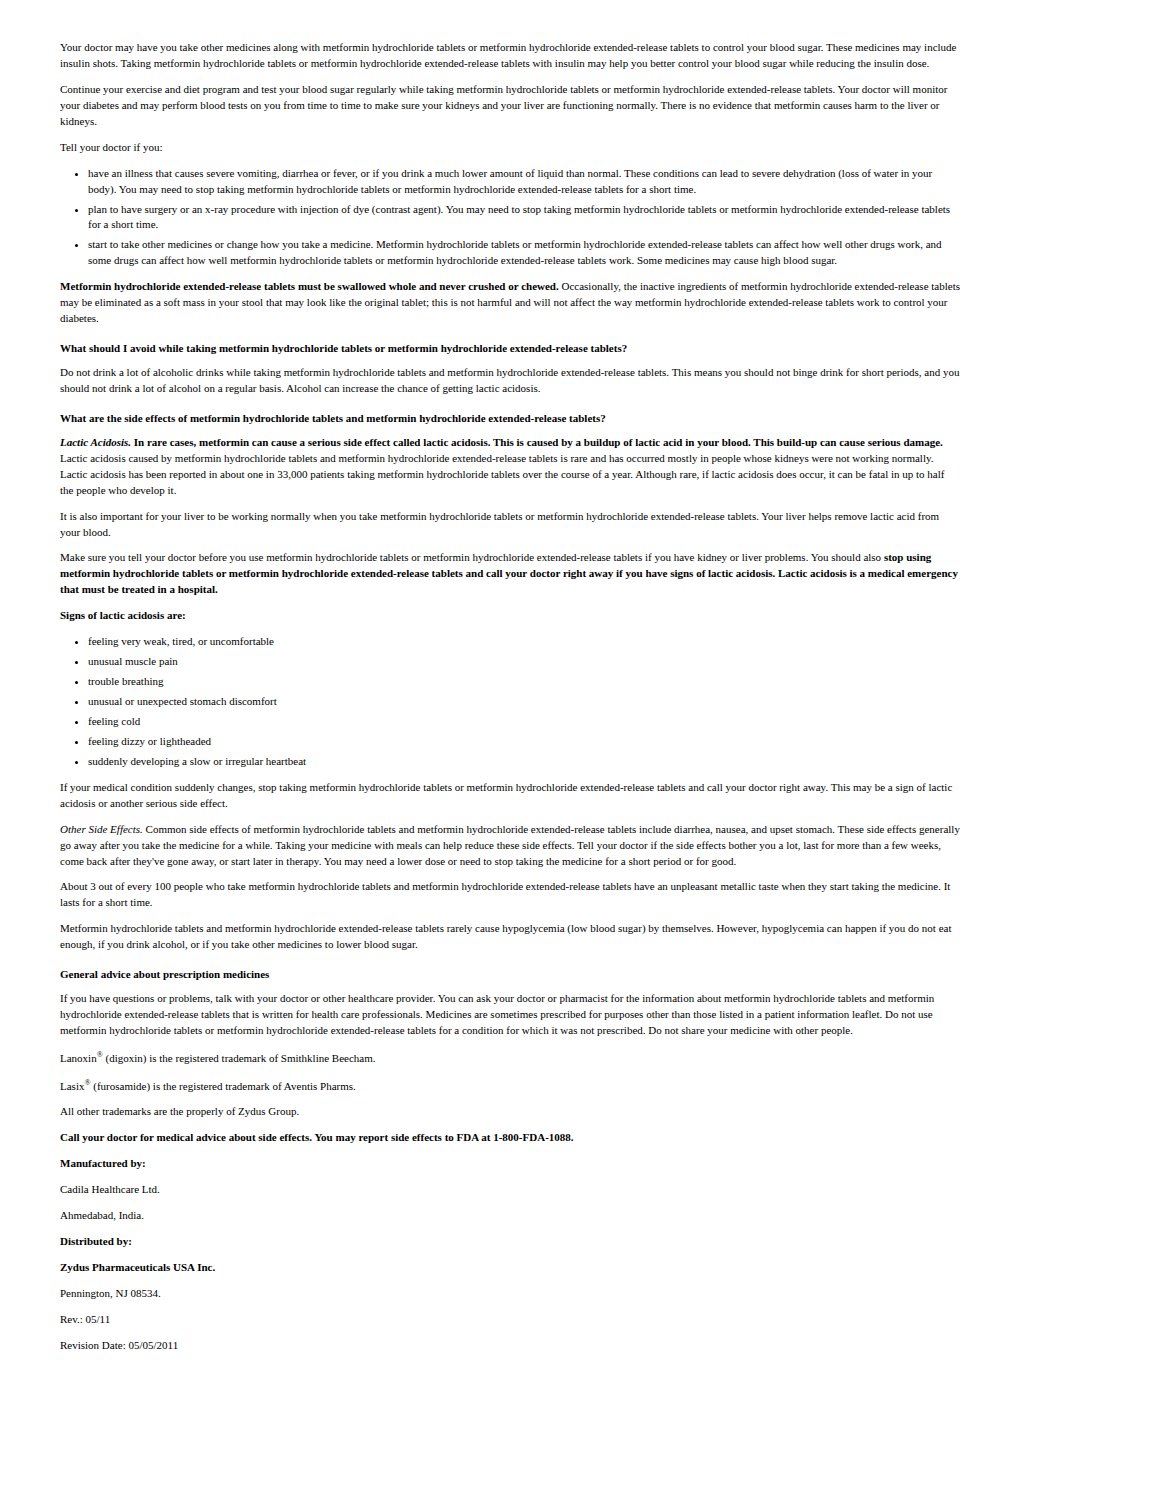Your doctor may have you take other medicines along with metformin hydrochloride tablets or metformin hydrochloride extended-release tablets to control your blood sugar. These medicines may include insulin shots. Taking metformin hydrochloride tablets or metformin hydrochloride extended-release tablets with insulin may help you better control your blood sugar while reducing the insulin dose.
Continue your exercise and diet program and test your blood sugar regularly while taking metformin hydrochloride tablets or metformin hydrochloride extended-release tablets. Your doctor will monitor your diabetes and may perform blood tests on you from time to time to make sure your kidneys and your liver are functioning normally. There is no evidence that metformin causes harm to the liver or kidneys.
Tell your doctor if you:
have an illness that causes severe vomiting, diarrhea or fever, or if you drink a much lower amount of liquid than normal. These conditions can lead to severe dehydration (loss of water in your body). You may need to stop taking metformin hydrochloride tablets or metformin hydrochloride extended-release tablets for a short time.
plan to have surgery or an x-ray procedure with injection of dye (contrast agent). You may need to stop taking metformin hydrochloride tablets or metformin hydrochloride extended-release tablets for a short time.
start to take other medicines or change how you take a medicine. Metformin hydrochloride tablets or metformin hydrochloride extended-release tablets can affect how well other drugs work, and some drugs can affect how well metformin hydrochloride tablets or metformin hydrochloride extended-release tablets work. Some medicines may cause high blood sugar.
Metformin hydrochloride extended-release tablets must be swallowed whole and never crushed or chewed. Occasionally, the inactive ingredients of metformin hydrochloride extended-release tablets may be eliminated as a soft mass in your stool that may look like the original tablet; this is not harmful and will not affect the way metformin hydrochloride extended-release tablets work to control your diabetes.
What should I avoid while taking metformin hydrochloride tablets or metformin hydrochloride extended-release tablets?
Do not drink a lot of alcoholic drinks while taking metformin hydrochloride tablets and metformin hydrochloride extended-release tablets. This means you should not binge drink for short periods, and you should not drink a lot of alcohol on a regular basis. Alcohol can increase the chance of getting lactic acidosis.
What are the side effects of metformin hydrochloride tablets and metformin hydrochloride extended-release tablets?
Lactic Acidosis. In rare cases, metformin can cause a serious side effect called lactic acidosis. This is caused by a buildup of lactic acid in your blood. This build-up can cause serious damage. Lactic acidosis caused by metformin hydrochloride tablets and metformin hydrochloride extended-release tablets is rare and has occurred mostly in people whose kidneys were not working normally. Lactic acidosis has been reported in about one in 33,000 patients taking metformin hydrochloride tablets over the course of a year. Although rare, if lactic acidosis does occur, it can be fatal in up to half the people who develop it.
It is also important for your liver to be working normally when you take metformin hydrochloride tablets or metformin hydrochloride extended-release tablets. Your liver helps remove lactic acid from your blood.
Make sure you tell your doctor before you use metformin hydrochloride tablets or metformin hydrochloride extended-release tablets if you have kidney or liver problems. You should also stop using metformin hydrochloride tablets or metformin hydrochloride extended-release tablets and call your doctor right away if you have signs of lactic acidosis. Lactic acidosis is a medical emergency that must be treated in a hospital.
Signs of lactic acidosis are:
feeling very weak, tired, or uncomfortable
unusual muscle pain
trouble breathing
unusual or unexpected stomach discomfort
feeling cold
feeling dizzy or lightheaded
suddenly developing a slow or irregular heartbeat
If your medical condition suddenly changes, stop taking metformin hydrochloride tablets or metformin hydrochloride extended-release tablets and call your doctor right away. This may be a sign of lactic acidosis or another serious side effect.
Other Side Effects. Common side effects of metformin hydrochloride tablets and metformin hydrochloride extended-release tablets include diarrhea, nausea, and upset stomach. These side effects generally go away after you take the medicine for a while. Taking your medicine with meals can help reduce these side effects. Tell your doctor if the side effects bother you a lot, last for more than a few weeks, come back after they've gone away, or start later in therapy. You may need a lower dose or need to stop taking the medicine for a short period or for good.
About 3 out of every 100 people who take metformin hydrochloride tablets and metformin hydrochloride extended-release tablets have an unpleasant metallic taste when they start taking the medicine. It lasts for a short time.
Metformin hydrochloride tablets and metformin hydrochloride extended-release tablets rarely cause hypoglycemia (low blood sugar) by themselves. However, hypoglycemia can happen if you do not eat enough, if you drink alcohol, or if you take other medicines to lower blood sugar.
General advice about prescription medicines
If you have questions or problems, talk with your doctor or other healthcare provider. You can ask your doctor or pharmacist for the information about metformin hydrochloride tablets and metformin hydrochloride extended-release tablets that is written for health care professionals. Medicines are sometimes prescribed for purposes other than those listed in a patient information leaflet. Do not use metformin hydrochloride tablets or metformin hydrochloride extended-release tablets for a condition for which it was not prescribed. Do not share your medicine with other people.
Lanoxin® (digoxin) is the registered trademark of Smithkline Beecham.
Lasix® (furosamide) is the registered trademark of Aventis Pharms.
All other trademarks are the properly of Zydus Group.
Call your doctor for medical advice about side effects. You may report side effects to FDA at 1-800-FDA-1088.
Manufactured by:
Cadila Healthcare Ltd.
Ahmedabad, India.
Distributed by:
Zydus Pharmaceuticals USA Inc.
Pennington, NJ 08534.
Rev.: 05/11
Revision Date: 05/05/2011